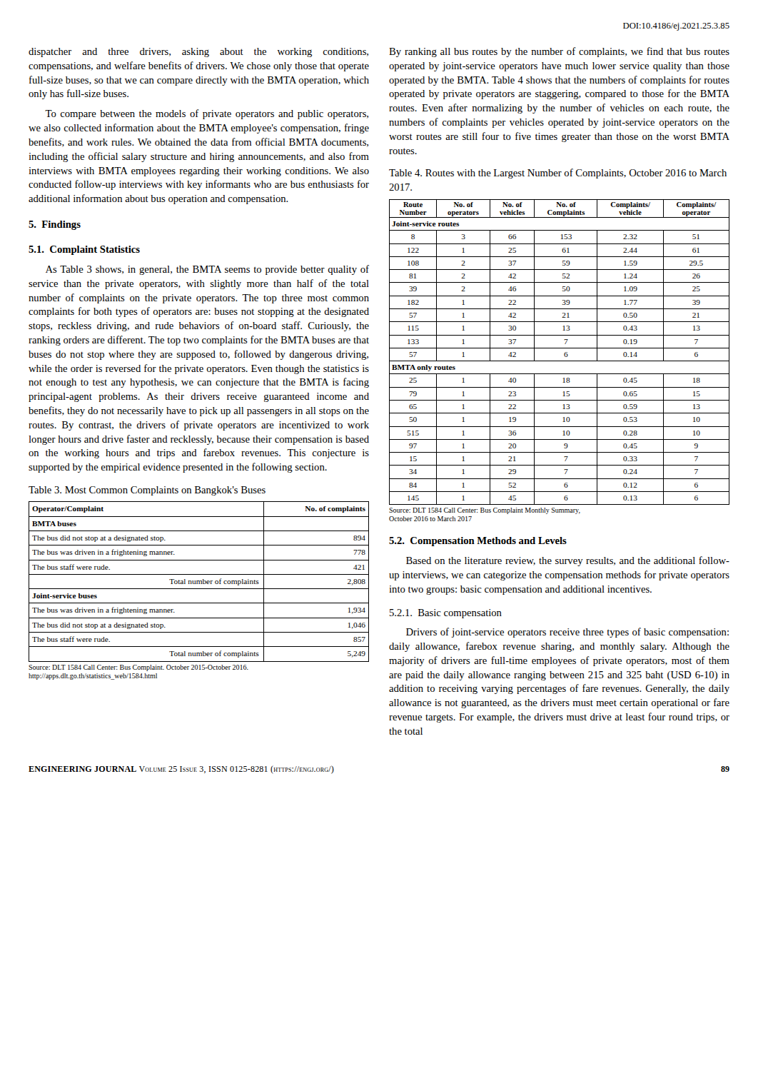DOI:10.4186/ej.2021.25.3.85
dispatcher and three drivers, asking about the working conditions, compensations, and welfare benefits of drivers. We chose only those that operate full-size buses, so that we can compare directly with the BMTA operation, which only has full-size buses.
To compare between the models of private operators and public operators, we also collected information about the BMTA employee's compensation, fringe benefits, and work rules. We obtained the data from official BMTA documents, including the official salary structure and hiring announcements, and also from interviews with BMTA employees regarding their working conditions. We also conducted follow-up interviews with key informants who are bus enthusiasts for additional information about bus operation and compensation.
5. Findings
5.1. Complaint Statistics
As Table 3 shows, in general, the BMTA seems to provide better quality of service than the private operators, with slightly more than half of the total number of complaints on the private operators. The top three most common complaints for both types of operators are: buses not stopping at the designated stops, reckless driving, and rude behaviors of on-board staff. Curiously, the ranking orders are different. The top two complaints for the BMTA buses are that buses do not stop where they are supposed to, followed by dangerous driving, while the order is reversed for the private operators. Even though the statistics is not enough to test any hypothesis, we can conjecture that the BMTA is facing principal-agent problems. As their drivers receive guaranteed income and benefits, they do not necessarily have to pick up all passengers in all stops on the routes. By contrast, the drivers of private operators are incentivized to work longer hours and drive faster and recklessly, because their compensation is based on the working hours and trips and farebox revenues. This conjecture is supported by the empirical evidence presented in the following section.
Table 3. Most Common Complaints on Bangkok's Buses
| Operator/Complaint | No. of complaints |
| --- | --- |
| BMTA buses | |
| The bus did not stop at a designated stop. | 894 |
| The bus was driven in a frightening manner. | 778 |
| The bus staff were rude. | 421 |
| Total number of complaints | 2,808 |
| Joint-service buses | |
| The bus was driven in a frightening manner. | 1,934 |
| The bus did not stop at a designated stop. | 1,046 |
| The bus staff were rude. | 857 |
| Total number of complaints | 5,249 |
Source: DLT 1584 Call Center: Bus Complaint. October 2015-October 2016.
http://apps.dlt.go.th/statistics_web/1584.html
By ranking all bus routes by the number of complaints, we find that bus routes operated by joint-service operators have much lower service quality than those operated by the BMTA. Table 4 shows that the numbers of complaints for routes operated by private operators are staggering, compared to those for the BMTA routes. Even after normalizing by the number of vehicles on each route, the numbers of complaints per vehicles operated by joint-service operators on the worst routes are still four to five times greater than those on the worst BMTA routes.
Table 4. Routes with the Largest Number of Complaints, October 2016 to March 2017.
| Route Number | No. of operators | No. of vehicles | No. of Complaints | Complaints/ vehicle | Complaints/ operator |
| --- | --- | --- | --- | --- | --- |
| Joint-service routes |
| 8 | 3 | 66 | 153 | 2.32 | 51 |
| 122 | 1 | 25 | 61 | 2.44 | 61 |
| 108 | 2 | 37 | 59 | 1.59 | 29.5 |
| 81 | 2 | 42 | 52 | 1.24 | 26 |
| 39 | 2 | 46 | 50 | 1.09 | 25 |
| 182 | 1 | 22 | 39 | 1.77 | 39 |
| 57 | 1 | 42 | 21 | 0.50 | 21 |
| 115 | 1 | 30 | 13 | 0.43 | 13 |
| 133 | 1 | 37 | 7 | 0.19 | 7 |
| 57 | 1 | 42 | 6 | 0.14 | 6 |
| BMTA only routes |
| 25 | 1 | 40 | 18 | 0.45 | 18 |
| 79 | 1 | 23 | 15 | 0.65 | 15 |
| 65 | 1 | 22 | 13 | 0.59 | 13 |
| 50 | 1 | 19 | 10 | 0.53 | 10 |
| 515 | 1 | 36 | 10 | 0.28 | 10 |
| 97 | 1 | 20 | 9 | 0.45 | 9 |
| 15 | 1 | 21 | 7 | 0.33 | 7 |
| 34 | 1 | 29 | 7 | 0.24 | 7 |
| 84 | 1 | 52 | 6 | 0.12 | 6 |
| 145 | 1 | 45 | 6 | 0.13 | 6 |
Source: DLT 1584 Call Center: Bus Complaint Monthly Summary,
October 2016 to March 2017
5.2. Compensation Methods and Levels
Based on the literature review, the survey results, and the additional follow-up interviews, we can categorize the compensation methods for private operators into two groups: basic compensation and additional incentives.
5.2.1. Basic compensation
Drivers of joint-service operators receive three types of basic compensation: daily allowance, farebox revenue sharing, and monthly salary. Although the majority of drivers are full-time employees of private operators, most of them are paid the daily allowance ranging between 215 and 325 baht (USD 6-10) in addition to receiving varying percentages of fare revenues. Generally, the daily allowance is not guaranteed, as the drivers must meet certain operational or fare revenue targets. For example, the drivers must drive at least four round trips, or the total
ENGINEERING JOURNAL Volume 25 Issue 3, ISSN 0125-8281 (https://engj.org/)
89